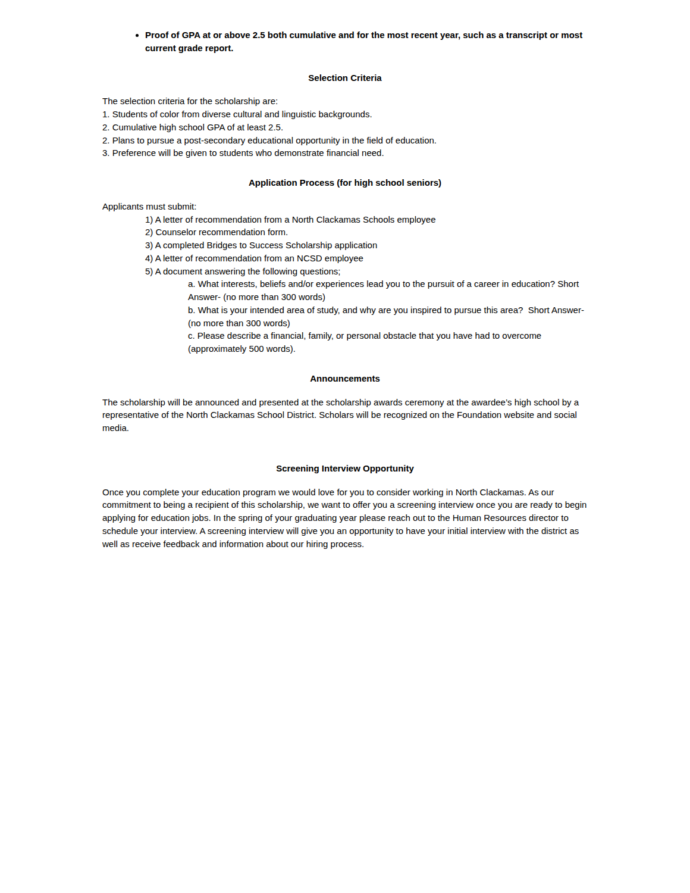Proof of GPA at or above 2.5 both cumulative and for the most recent year, such as a transcript or most current grade report.
Selection Criteria
The selection criteria for the scholarship are:
1. Students of color from diverse cultural and linguistic backgrounds.
2. Cumulative high school GPA of at least 2.5.
2. Plans to pursue a post-secondary educational opportunity in the field of education.
3. Preference will be given to students who demonstrate financial need.
Application Process (for high school seniors)
Applicants must submit:
1) A letter of recommendation from a North Clackamas Schools employee
2) Counselor recommendation form.
3) A completed Bridges to Success Scholarship application
4) A letter of recommendation from an NCSD employee
5) A document answering the following questions;
a. What interests, beliefs and/or experiences lead you to the pursuit of a career in education? Short Answer- (no more than 300 words)
b. What is your intended area of study, and why are you inspired to pursue this area? Short Answer- (no more than 300 words)
c. Please describe a financial, family, or personal obstacle that you have had to overcome (approximately 500 words).
Announcements
The scholarship will be announced and presented at the scholarship awards ceremony at the awardee’s high school by a representative of the North Clackamas School District. Scholars will be recognized on the Foundation website and social media.
Screening Interview Opportunity
Once you complete your education program we would love for you to consider working in North Clackamas. As our commitment to being a recipient of this scholarship, we want to offer you a screening interview once you are ready to begin applying for education jobs. In the spring of your graduating year please reach out to the Human Resources director to schedule your interview. A screening interview will give you an opportunity to have your initial interview with the district as well as receive feedback and information about our hiring process.